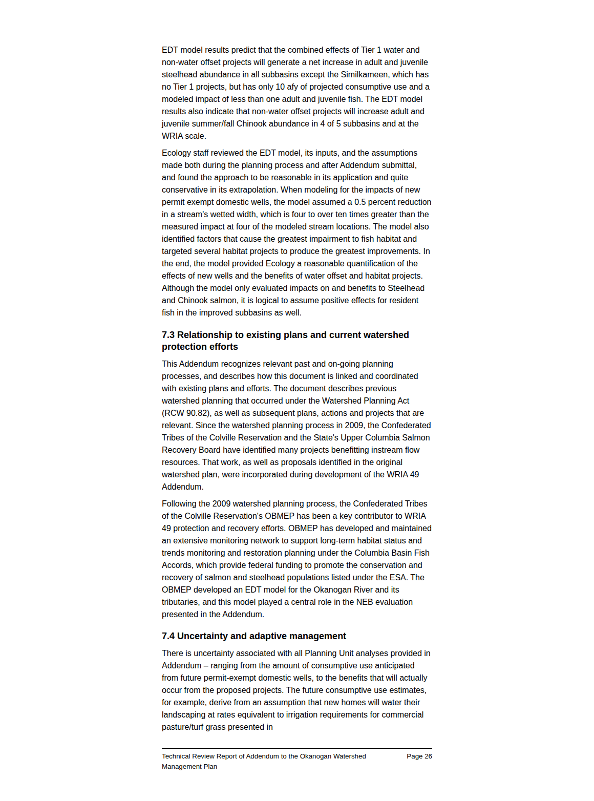EDT model results predict that the combined effects of Tier 1 water and non-water offset projects will generate a net increase in adult and juvenile steelhead abundance in all subbasins except the Similkameen, which has no Tier 1 projects, but has only 10 afy of projected consumptive use and a modeled impact of less than one adult and juvenile fish. The EDT model results also indicate that non-water offset projects will increase adult and juvenile summer/fall Chinook abundance in 4 of 5 subbasins and at the WRIA scale.
Ecology staff reviewed the EDT model, its inputs, and the assumptions made both during the planning process and after Addendum submittal, and found the approach to be reasonable in its application and quite conservative in its extrapolation. When modeling for the impacts of new permit exempt domestic wells, the model assumed a 0.5 percent reduction in a stream's wetted width, which is four to over ten times greater than the measured impact at four of the modeled stream locations. The model also identified factors that cause the greatest impairment to fish habitat and targeted several habitat projects to produce the greatest improvements. In the end, the model provided Ecology a reasonable quantification of the effects of new wells and the benefits of water offset and habitat projects. Although the model only evaluated impacts on and benefits to Steelhead and Chinook salmon, it is logical to assume positive effects for resident fish in the improved subbasins as well.
7.3 Relationship to existing plans and current watershed protection efforts
This Addendum recognizes relevant past and on-going planning processes, and describes how this document is linked and coordinated with existing plans and efforts. The document describes previous watershed planning that occurred under the Watershed Planning Act (RCW 90.82), as well as subsequent plans, actions and projects that are relevant. Since the watershed planning process in 2009, the Confederated Tribes of the Colville Reservation and the State's Upper Columbia Salmon Recovery Board have identified many projects benefitting instream flow resources. That work, as well as proposals identified in the original watershed plan, were incorporated during development of the WRIA 49 Addendum.
Following the 2009 watershed planning process, the Confederated Tribes of the Colville Reservation's OBMEP has been a key contributor to WRIA 49 protection and recovery efforts. OBMEP has developed and maintained an extensive monitoring network to support long-term habitat status and trends monitoring and restoration planning under the Columbia Basin Fish Accords, which provide federal funding to promote the conservation and recovery of salmon and steelhead populations listed under the ESA. The OBMEP developed an EDT model for the Okanogan River and its tributaries, and this model played a central role in the NEB evaluation presented in the Addendum.
7.4 Uncertainty and adaptive management
There is uncertainty associated with all Planning Unit analyses provided in Addendum – ranging from the amount of consumptive use anticipated from future permit-exempt domestic wells, to the benefits that will actually occur from the proposed projects. The future consumptive use estimates, for example, derive from an assumption that new homes will water their landscaping at rates equivalent to irrigation requirements for commercial pasture/turf grass presented in
Technical Review Report of Addendum to the Okanogan Watershed Management Plan Page 26